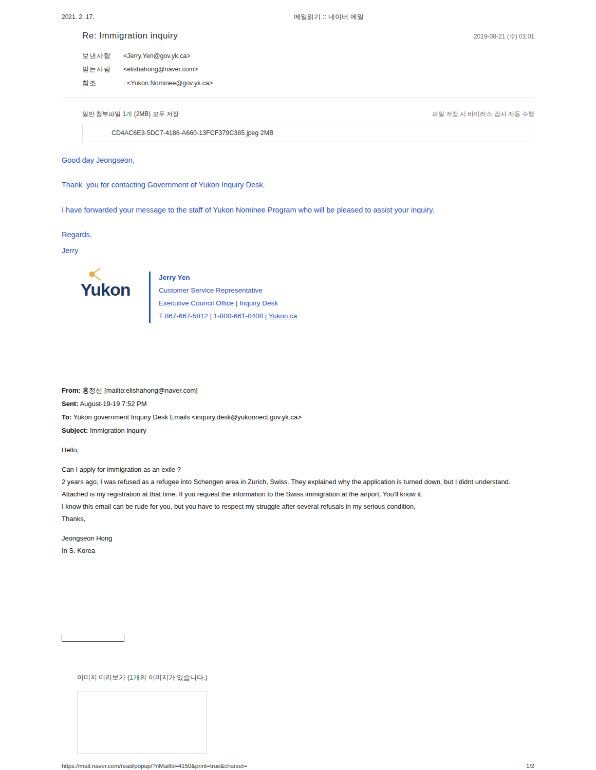2021. 2. 17.
메일읽기 :: 네이버 메일
Re: Immigration inquiry
2019-08-21 (수) 01:01
보낸사람
<Jerry.Yen@gov.yk.ca>
받는사람
<elishahong@naver.com>
참조
: <Yukon.Nominee@gov.yk.ca>
일반 첨부파일 1개 (2MB) 모두 저장
파일 저장 시 바이러스 검사 자동 수행
CD4AC6E3-5DC7-4186-A660-13FCF379C385.jpeg 2MB
Good day Jeongseon,
Thank you for contacting Government of Yukon Inquiry Desk.
I have forwarded your message to the staff of Yukon Nominee Program who will be pleased to assist your inquiry.
Regards,
Jerry
Yukon
Jerry Yen
Customer Service Representative
Executive Council Office | Inquiry Desk
T 867-667-5812 | 1-800-661-0408 | Yukon.ca
From: 홍정선 [mailto:elishahong@naver.com]
Sent: August-19-19 7:52 PM
To: Yukon government Inquiry Desk Emails <inquiry.desk@yukonnect.gov.yk.ca>
Subject: Immigration inquiry
Hello,
Can I apply for immigration as an exile ?
2 years ago, I was refused as a refugee into Schengen area in Zurich, Swiss. They explained why the application is turned down, but I didnt understand.
Attached is my registration at that time. If you request the information to the Swiss immigration at the airport, You'll know it.
I know this email can be rude for you, but you have to respect my struggle after several refusals in my serious condition.
Thanks,
Jeongseon Hong
In S. Korea
이미지 미리보기 (1개의 이미지가 있습니다.)
https://mail.naver.com/read/popup/?nMailId=4150&print=true&charset=
1/2